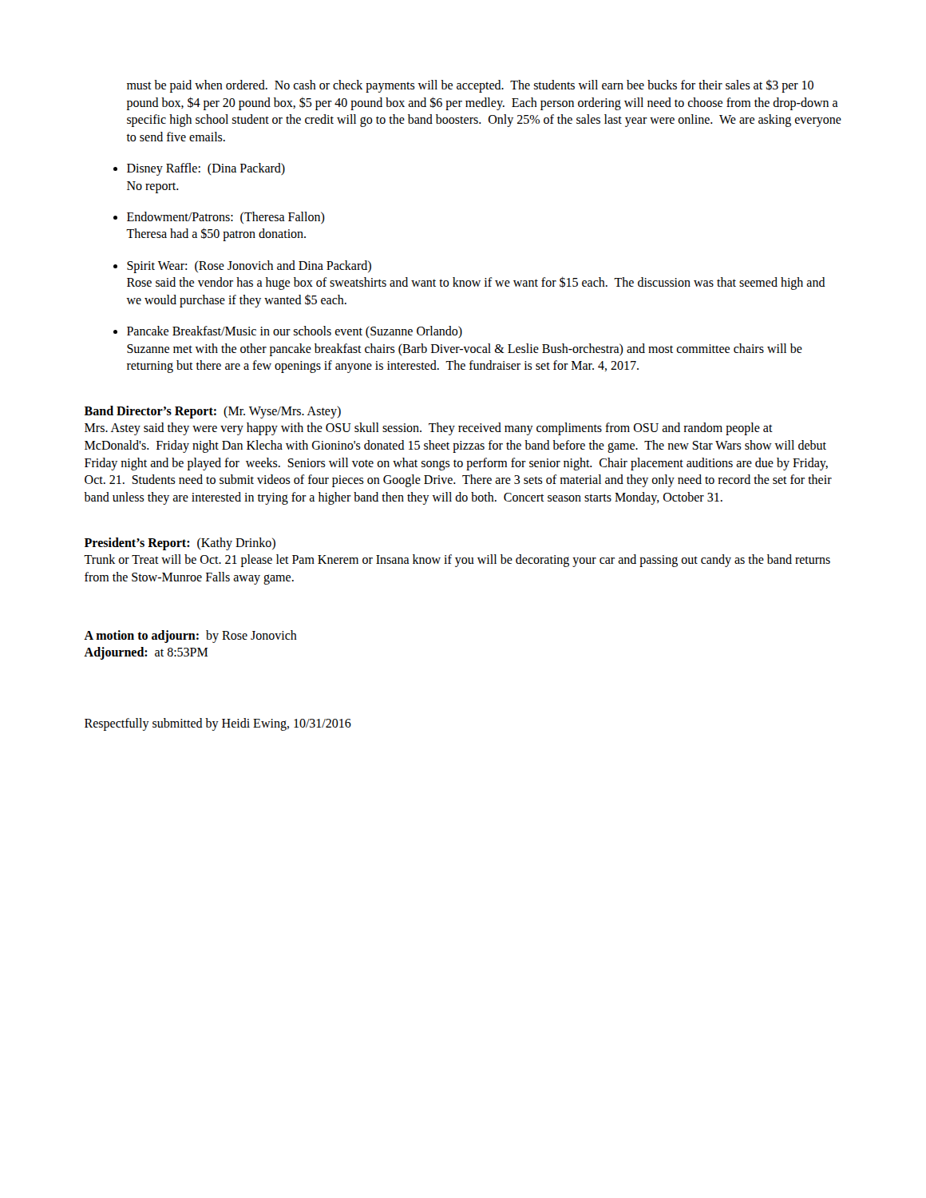must be paid when ordered. No cash or check payments will be accepted. The students will earn bee bucks for their sales at $3 per 10 pound box, $4 per 20 pound box, $5 per 40 pound box and $6 per medley. Each person ordering will need to choose from the drop-down a specific high school student or the credit will go to the band boosters. Only 25% of the sales last year were online. We are asking everyone to send five emails.
Disney Raffle: (Dina Packard)
No report.
Endowment/Patrons: (Theresa Fallon)
Theresa had a $50 patron donation.
Spirit Wear: (Rose Jonovich and Dina Packard)
Rose said the vendor has a huge box of sweatshirts and want to know if we want for $15 each. The discussion was that seemed high and we would purchase if they wanted $5 each.
Pancake Breakfast/Music in our schools event (Suzanne Orlando)
Suzanne met with the other pancake breakfast chairs (Barb Diver-vocal & Leslie Bush-orchestra) and most committee chairs will be returning but there are a few openings if anyone is interested. The fundraiser is set for Mar. 4, 2017.
Band Director’s Report: (Mr. Wyse/Mrs. Astey)
Mrs. Astey said they were very happy with the OSU skull session. They received many compliments from OSU and random people at McDonald's. Friday night Dan Klecha with Gionino's donated 15 sheet pizzas for the band before the game. The new Star Wars show will debut Friday night and be played for weeks. Seniors will vote on what songs to perform for senior night. Chair placement auditions are due by Friday, Oct. 21. Students need to submit videos of four pieces on Google Drive. There are 3 sets of material and they only need to record the set for their band unless they are interested in trying for a higher band then they will do both. Concert season starts Monday, October 31.
President’s Report: (Kathy Drinko)
Trunk or Treat will be Oct. 21 please let Pam Knerem or Insana know if you will be decorating your car and passing out candy as the band returns from the Stow-Munroe Falls away game.
A motion to adjourn: by Rose Jonovich
Adjourned: at 8:53PM
Respectfully submitted by Heidi Ewing, 10/31/2016